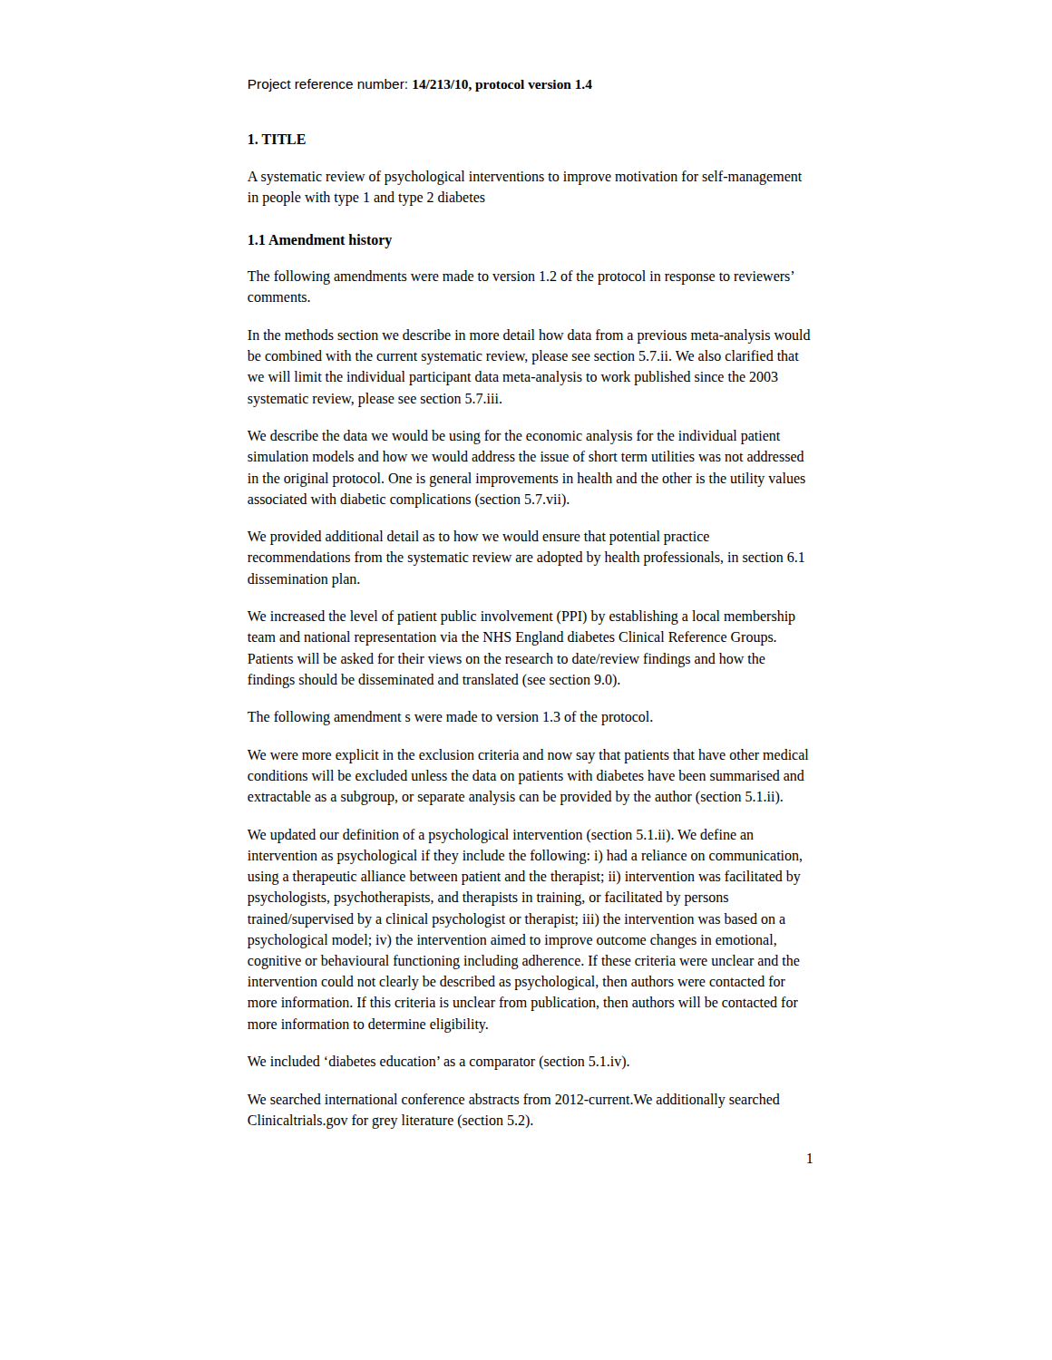Project reference number: 14/213/10, protocol version 1.4
1. TITLE
A systematic review of psychological interventions to improve motivation for self-management in people with type 1 and type 2 diabetes
1.1 Amendment history
The following amendments were made to version 1.2 of the protocol in response to reviewers’ comments.
In the methods section we describe in more detail how data from a previous meta-analysis would be combined with the current systematic review, please see section 5.7.ii. We also clarified that we will limit the individual participant data meta-analysis to work published since the 2003 systematic review, please see section 5.7.iii.
We describe the data we would be using for the economic analysis for the individual patient simulation models and how we would address the issue of short term utilities was not addressed in the original protocol. One is general improvements in health and the other is the utility values associated with diabetic complications (section 5.7.vii).
We provided additional detail as to how we would ensure that potential practice recommendations from the systematic review are adopted by health professionals, in section 6.1 dissemination plan.
We increased the level of patient public involvement (PPI) by establishing a local membership team and national representation via the NHS England diabetes Clinical Reference Groups. Patients will be asked for their views on the research to date/review findings and how the findings should be disseminated and translated (see section 9.0).
The following amendment s were made to version 1.3 of the protocol.
We were more explicit in the exclusion criteria and now say that patients that have other medical conditions will be excluded unless the data on patients with diabetes have been summarised and extractable as a subgroup, or separate analysis can be provided by the author (section 5.1.ii).
We updated our definition of a psychological intervention (section 5.1.ii). We define an intervention as psychological if they include the following: i) had a reliance on communication, using a therapeutic alliance between patient and the therapist; ii) intervention was facilitated by psychologists, psychotherapists, and therapists in training, or facilitated by persons trained/supervised by a clinical psychologist or therapist; iii) the intervention was based on a psychological model; iv) the intervention aimed to improve outcome changes in emotional, cognitive or behavioural functioning including adherence. If these criteria were unclear and the intervention could not clearly be described as psychological, then authors were contacted for more information. If this criteria is unclear from publication, then authors will be contacted for more information to determine eligibility.
We included ‘diabetes education’ as a comparator (section 5.1.iv).
We searched international conference abstracts from 2012-current.We additionally searched Clinicaltrials.gov for grey literature (section 5.2).
1